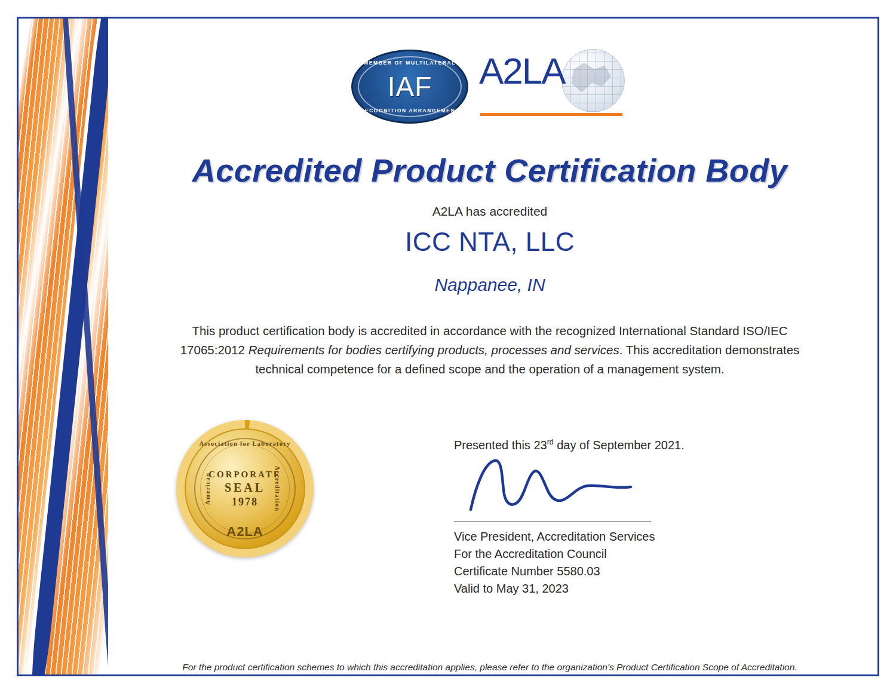Member of Multilateral
IAF
Recognition Arrangement
A2LA
Accredited Product Certification Body
A2LA has accredited
ICC NTA, LLC
Nappanee, IN
This product certification body is accredited in accordance with the recognized International Standard ISO/IEC 17065:2012 Requirements for bodies certifying products, processes and services. This accreditation demonstrates technical competence for a defined scope and the operation of a management system.
Association for Laboratory
American
Accreditation
CORPORATE
SEAL
1978
A2LA
Presented this 23rd day of September 2021.
Vice President, Accreditation Services
For the Accreditation Council
Certificate Number 5580.03
Valid to May 31, 2023
For the product certification schemes to which this accreditation applies, please refer to the organization's Product Certification Scope of Accreditation.